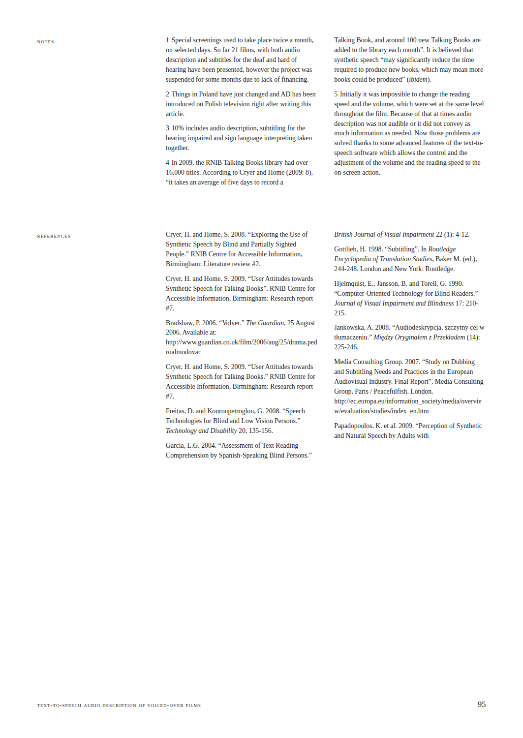notes
1 Special screenings used to take place twice a month, on selected days. So far 21 films, with both audio description and subtitles for the deaf and hard of hearing have been presented, however the project was suspended for some months due to lack of financing.
2 Things in Poland have just changed and AD has been introduced on Polish television right after writing this article.
310% includes audio description, subtitling for the hearing impaired and sign language interpreting taken together.
4 In 2009, the RNIB Talking Books library had over 16,000 titles. According to Cryer and Home (2009: 8), “it takes an average of five days to record a
Talking Book, and around 100 new Talking Books are added to the library each month”. It is believed that synthetic speech “may significantly reduce the time required to produce new books, which may mean more books could be produced” (ibidem).
5 Initially it was impossible to change the reading speed and the volume, which were set at the same level throughout the film. Because of that at times audio description was not audible or it did not convey as much information as needed. Now those problems are solved thanks to some advanced features of the text-to-speech software which allows the control and the adjustment of the volume and the reading speed to the on-screen action.
references
Cryer, H. and Home, S. 2008. “Exploring the Use of Synthetic Speech by Blind and Partially Sighted People.” RNIB Centre for Accessible Information, Birmingham: Literature review #2.
Cryer, H. and Home, S. 2009. “User Attitudes towards Synthetic Speech for Talking Books”. RNIB Centre for Accessible Information, Birmingham: Research report #7.
Bradshaw, P. 2006. “Volver.” The Guardian, 25 August 2006. Available at: http://www.guardian.co.uk/film/2006/aug/25/drama.pedroalmodovar
Cryer, H. and Home, S. 2009. “User Attitudes towards Synthetic Speech for Talking Books.” RNIB Centre for Accessible Information, Birmingham: Research report #7.
Freitas, D. and Kouroupetroglou, G. 2008. “Speech Technologies for Blind and Low Vision Persons.” Technology and Disability 20, 135-156.
Garcia, L.G. 2004. “Assessment of Text Reading Comprehension by Spanish-Speaking Blind Persons.”
British Journal of Visual Impairment 22 (1): 4-12.
Gottlieb, H. 1998. “Subtitling”. In Routledge Encyclopedia of Translation Studies, Baker M. (ed.), 244-248. London and New York: Routledge.
Hjelmquist, E., Jansson, B. and Torell, G. 1990. “Computer-Oriented Technology for Blind Readers.” Journal of Visual Impairment and Blindness 17: 210-215.
Jankowska, A. 2008. “Audiodeskrypcja, szczytny cel w tłumaczeniu.” Między Oryginałem z Przekładem (14): 225-246.
Media Consulting Group. 2007. “Study on Dubbing and Subtitling Needs and Practices in the European Audiovisual Industry. Final Report”, Media Consulting Group, Paris / Peacefulfish, London. http://ec.europa.eu/information_society/media/overview/evaluation/studies/index_en.htm
Papadopoulos, K. et al. 2009. “Perception of Synthetic and Natural Speech by Adults with
text-to-speech audio description of voiced-over films
95